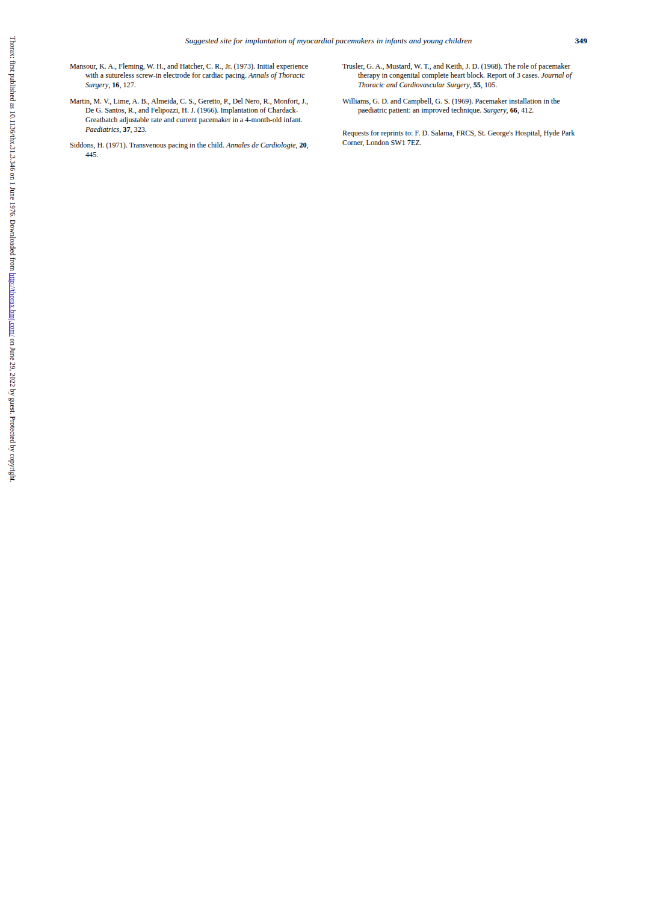Thorax: first published as 10.1136/thx.31.3.346 on 1 June 1976. Downloaded from http://thorax.bmj.com/ on June 29, 2022 by guest. Protected by copyright.
Suggested site for implantation of myocardial pacemakers in infants and young children 349
Mansour, K. A., Fleming, W. H., and Hatcher, C. R., Jr. (1973). Initial experience with a sutureless screw-in electrode for cardiac pacing. Annals of Thoracic Surgery, 16, 127.
Martin, M. V., Lime, A. B., Almeida, C. S., Geretto, P., Del Nero, R., Monfort, J., De G. Santos, R., and Felipozzi, H. J. (1966). Implantation of Chardack-Greatbatch adjustable rate and current pacemaker in a 4-month-old infant. Paediatrics, 37, 323.
Siddons, H. (1971). Transvenous pacing in the child. Annales de Cardiologie, 20, 445.
Trusler, G. A., Mustard, W. T., and Keith, J. D. (1968). The role of pacemaker therapy in congenital complete heart block. Report of 3 cases. Journal of Thoracic and Cardiovascular Surgery, 55, 105.
Williams, G. D. and Campbell, G. S. (1969). Pacemaker installation in the paediatric patient: an improved technique. Surgery, 66, 412.
Requests for reprints to: F. D. Salama, FRCS, St. George's Hospital, Hyde Park Corner, London SW1 7EZ.